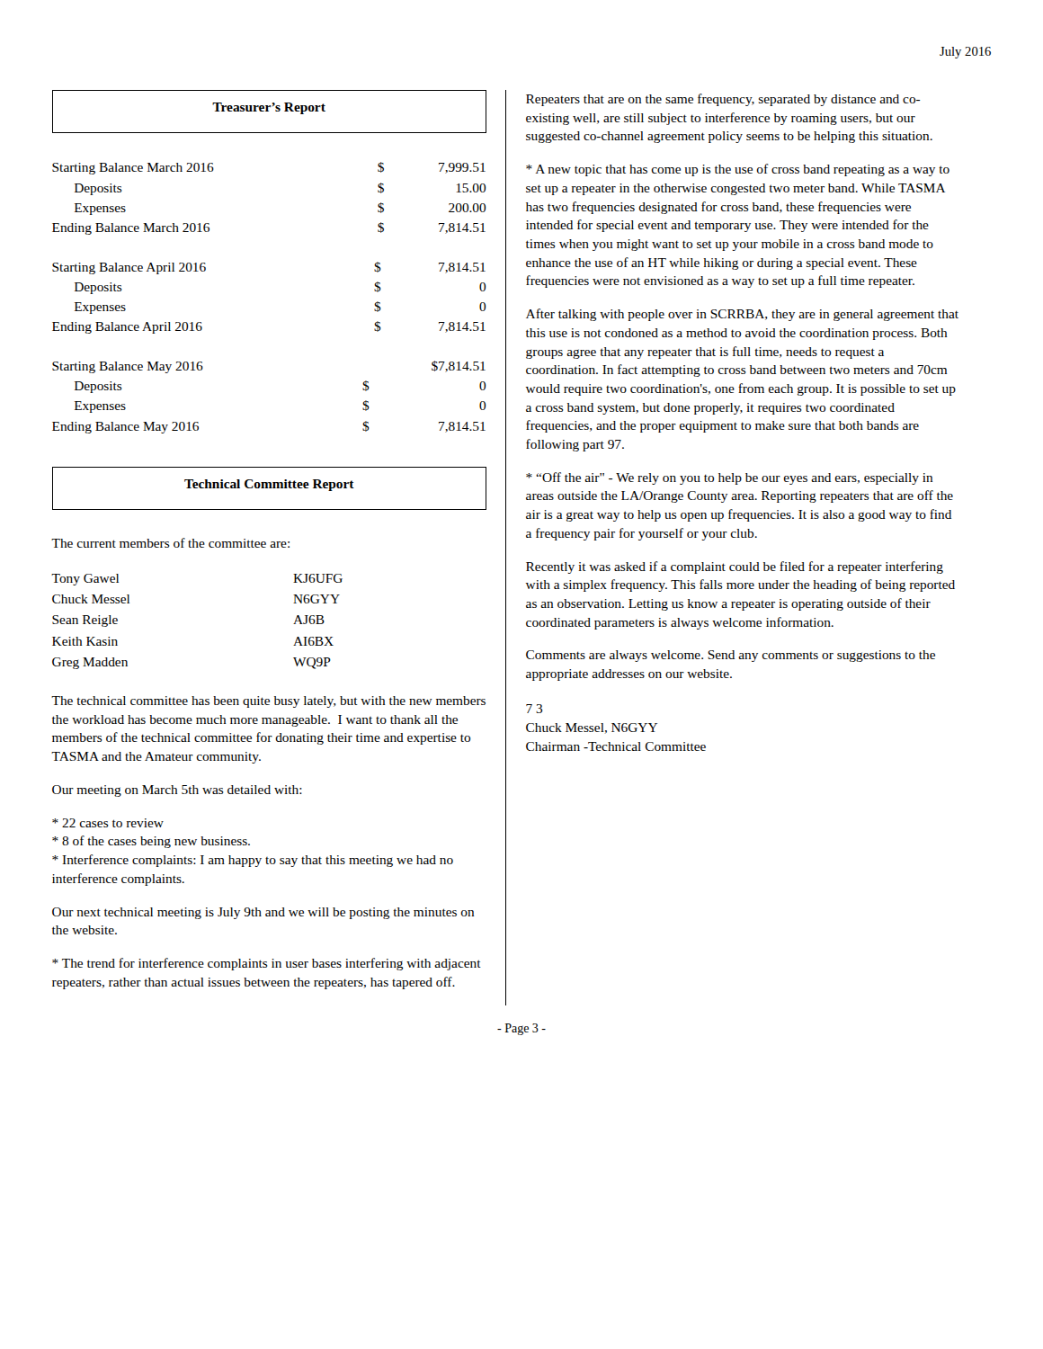July 2016
Treasurer’s Report
| Starting Balance March 2016 | $ | 7,999.51 |
| Deposits | $ | 15.00 |
| Expenses | $ | 200.00 |
| Ending Balance March 2016 | $ | 7,814.51 |
| Starting Balance April 2016 | $ | 7,814.51 |
| Deposits | $ | 0 |
| Expenses | $ | 0 |
| Ending Balance April 2016 | $ | 7,814.51 |
| Starting Balance May 2016 | | $7,814.51 |
| Deposits | $ | 0 |
| Expenses | $ | 0 |
| Ending Balance May 2016 | $ | 7,814.51 |
Technical Committee Report
The current members of the committee are:
| Tony Gawel | KJ6UFG |
| Chuck Messel | N6GYY |
| Sean Reigle | AJ6B |
| Keith Kasin | AI6BX |
| Greg Madden | WQ9P |
The technical committee has been quite busy lately, but with the new members the workload has become much more manageable. I want to thank all the members of the technical committee for donating their time and expertise to TASMA and the Amateur community.
Our meeting on March 5th was detailed with:
* 22 cases to review
* 8 of the cases being new business.
* Interference complaints: I am happy to say that this meeting we had no interference complaints.
Our next technical meeting is July 9th and we will be posting the minutes on the website.
* The trend for interference complaints in user bases interfering with adjacent repeaters, rather than actual issues between the repeaters, has tapered off.
Repeaters that are on the same frequency, separated by distance and co-existing well, are still subject to interference by roaming users, but our suggested co-channel agreement policy seems to be helping this situation.
* A new topic that has come up is the use of cross band repeating as a way to set up a repeater in the otherwise congested two meter band. While TASMA has two frequencies designated for cross band, these frequencies were intended for special event and temporary use. They were intended for the times when you might want to set up your mobile in a cross band mode to enhance the use of an HT while hiking or during a special event. These frequencies were not envisioned as a way to set up a full time repeater.
After talking with people over in SCRRBA, they are in general agreement that this use is not condoned as a method to avoid the coordination process. Both groups agree that any repeater that is full time, needs to request a coordination. In fact attempting to cross band between two meters and 70cm would require two coordination's, one from each group. It is possible to set up a cross band system, but done properly, it requires two coordinated frequencies, and the proper equipment to make sure that both bands are following part 97.
* “Off the air" - We rely on you to help be our eyes and ears, especially in areas outside the LA/Orange County area. Reporting repeaters that are off the air is a great way to help us open up frequencies. It is also a good way to find a frequency pair for yourself or your club.
Recently it was asked if a complaint could be filed for a repeater interfering with a simplex frequency. This falls more under the heading of being reported as an observation. Letting us know a repeater is operating outside of their coordinated parameters is always welcome information.
Comments are always welcome. Send any comments or suggestions to the appropriate addresses on our website.
7 3
Chuck Messel, N6GYY
Chairman -Technical Committee
- Page 3 -